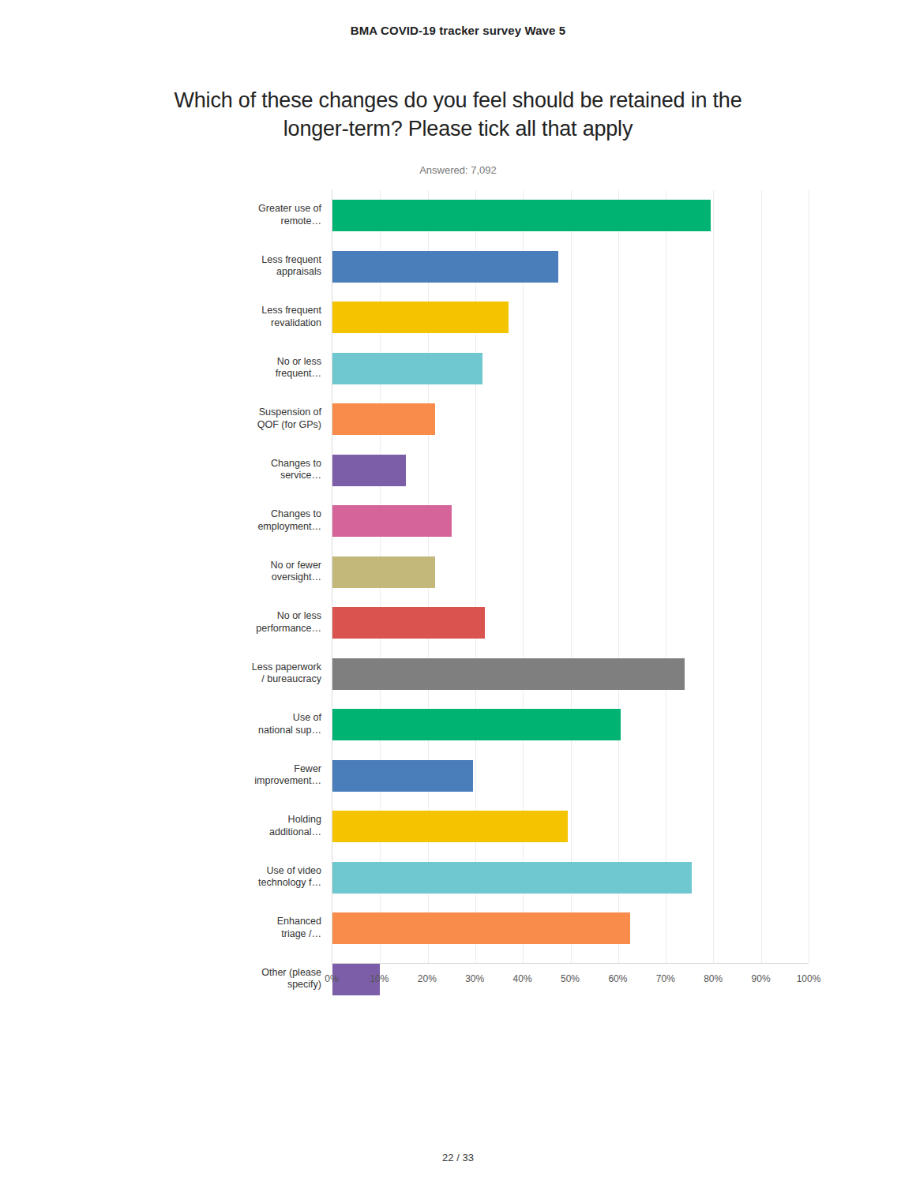BMA COVID-19 tracker survey Wave 5
Which of these changes do you feel should be retained in the
longer-term? Please tick all that apply
Answered: 7,092
Greater use of
remote…
Less frequent
appraisals
Less frequent
revalidation
No or less
frequent…
Suspension of
QOF (for GPs)
Changes to
service…
Changes to
employment…
No or fewer
oversight…
No or less
performance…
Less paperwork
/ bureaucracy
Use of
national sup…
Fewer
improvement…
Holding
additional…
Use of video
technology f…
Enhanced
triage /…
Other (please
specify)
0%
10%
20%
30%
40%
50%
60%
70%
80%
90%
100%
22 / 33